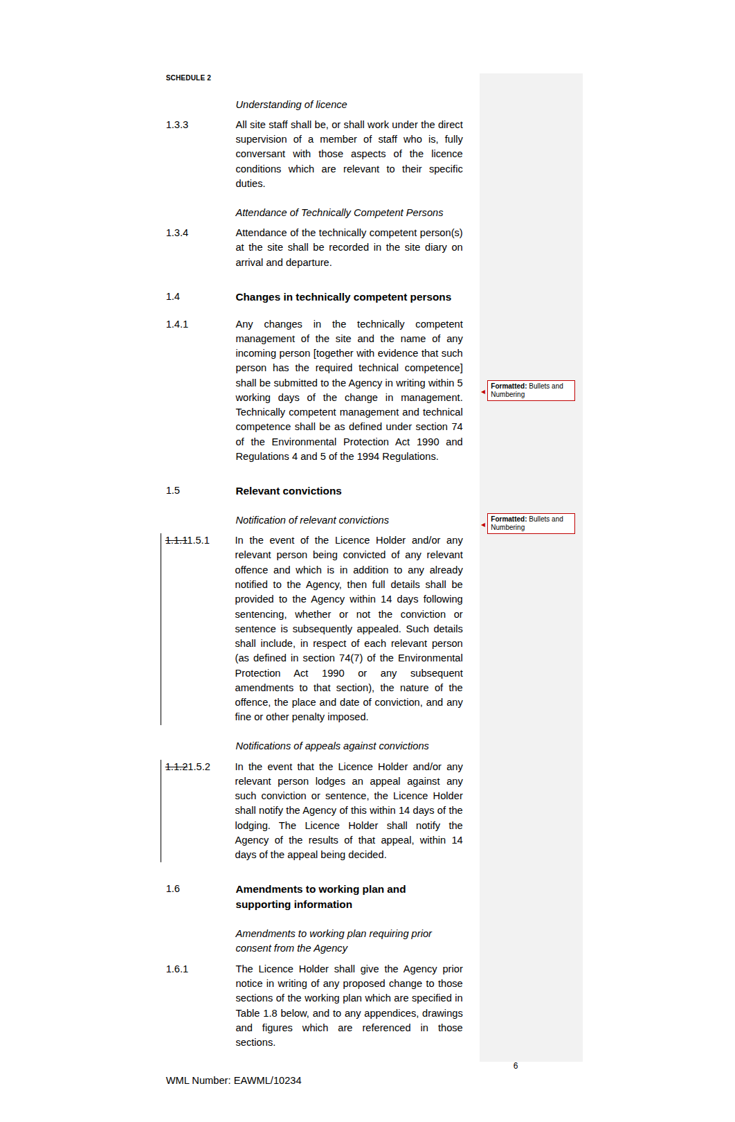SCHEDULE 2
Understanding of licence
1.3.3
All site staff shall be, or shall work under the direct supervision of a member of staff who is, fully conversant with those aspects of the licence conditions which are relevant to their specific duties.
Attendance of Technically Competent Persons
1.3.4
Attendance of the technically competent person(s) at the site shall be recorded in the site diary on arrival and departure.
1.4
Changes in technically competent persons
1.4.1
Any changes in the technically competent management of the site and the name of any incoming person [together with evidence that such person has the required technical competence] shall be submitted to the Agency in writing within 5 working days of the change in management. Technically competent management and technical competence shall be as defined under section 74 of the Environmental Protection Act 1990 and Regulations 4 and 5 of the 1994 Regulations.
1.5
Relevant convictions
Notification of relevant convictions
1.1.11.5.1
In the event of the Licence Holder and/or any relevant person being convicted of any relevant offence and which is in addition to any already notified to the Agency, then full details shall be provided to the Agency within 14 days following sentencing, whether or not the conviction or sentence is subsequently appealed. Such details shall include, in respect of each relevant person (as defined in section 74(7) of the Environmental Protection Act 1990 or any subsequent amendments to that section), the nature of the offence, the place and date of conviction, and any fine or other penalty imposed.
Notifications of appeals against convictions
1.1.21.5.2
In the event that the Licence Holder and/or any relevant person lodges an appeal against any such conviction or sentence, the Licence Holder shall notify the Agency of this within 14 days of the lodging. The Licence Holder shall notify the Agency of the results of that appeal, within 14 days of the appeal being decided.
1.6
Amendments to working plan and supporting information
Amendments to working plan requiring prior consent from the Agency
1.6.1
The Licence Holder shall give the Agency prior notice in writing of any proposed change to those sections of the working plan which are specified in Table 1.8 below, and to any appendices, drawings and figures which are referenced in those sections.
6
WML Number: EAWML/10234
Formatted: Bullets and Numbering
◂
Formatted: Bullets and Numbering
◂